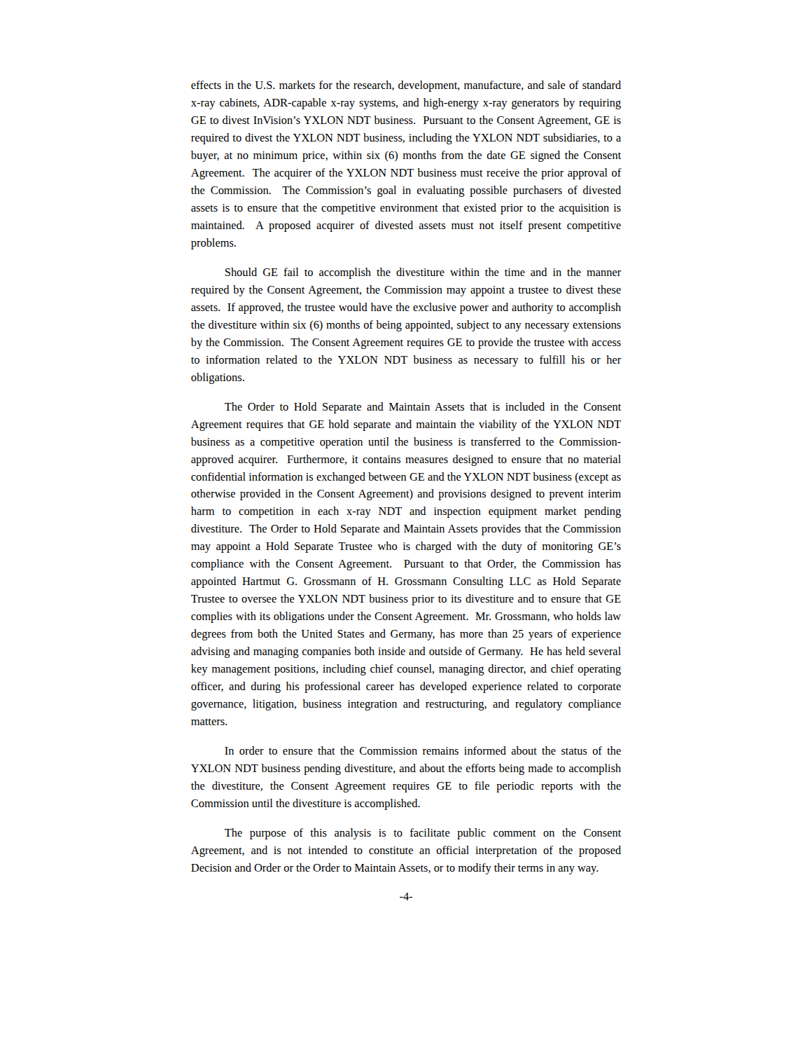effects in the U.S. markets for the research, development, manufacture, and sale of standard x-ray cabinets, ADR-capable x-ray systems, and high-energy x-ray generators by requiring GE to divest InVision’s YXLON NDT business. Pursuant to the Consent Agreement, GE is required to divest the YXLON NDT business, including the YXLON NDT subsidiaries, to a buyer, at no minimum price, within six (6) months from the date GE signed the Consent Agreement. The acquirer of the YXLON NDT business must receive the prior approval of the Commission. The Commission’s goal in evaluating possible purchasers of divested assets is to ensure that the competitive environment that existed prior to the acquisition is maintained. A proposed acquirer of divested assets must not itself present competitive problems.
Should GE fail to accomplish the divestiture within the time and in the manner required by the Consent Agreement, the Commission may appoint a trustee to divest these assets. If approved, the trustee would have the exclusive power and authority to accomplish the divestiture within six (6) months of being appointed, subject to any necessary extensions by the Commission. The Consent Agreement requires GE to provide the trustee with access to information related to the YXLON NDT business as necessary to fulfill his or her obligations.
The Order to Hold Separate and Maintain Assets that is included in the Consent Agreement requires that GE hold separate and maintain the viability of the YXLON NDT business as a competitive operation until the business is transferred to the Commission-approved acquirer. Furthermore, it contains measures designed to ensure that no material confidential information is exchanged between GE and the YXLON NDT business (except as otherwise provided in the Consent Agreement) and provisions designed to prevent interim harm to competition in each x-ray NDT and inspection equipment market pending divestiture. The Order to Hold Separate and Maintain Assets provides that the Commission may appoint a Hold Separate Trustee who is charged with the duty of monitoring GE’s compliance with the Consent Agreement. Pursuant to that Order, the Commission has appointed Hartmut G. Grossmann of H. Grossmann Consulting LLC as Hold Separate Trustee to oversee the YXLON NDT business prior to its divestiture and to ensure that GE complies with its obligations under the Consent Agreement. Mr. Grossmann, who holds law degrees from both the United States and Germany, has more than 25 years of experience advising and managing companies both inside and outside of Germany. He has held several key management positions, including chief counsel, managing director, and chief operating officer, and during his professional career has developed experience related to corporate governance, litigation, business integration and restructuring, and regulatory compliance matters.
In order to ensure that the Commission remains informed about the status of the YXLON NDT business pending divestiture, and about the efforts being made to accomplish the divestiture, the Consent Agreement requires GE to file periodic reports with the Commission until the divestiture is accomplished.
The purpose of this analysis is to facilitate public comment on the Consent Agreement, and is not intended to constitute an official interpretation of the proposed Decision and Order or the Order to Maintain Assets, or to modify their terms in any way.
-4-